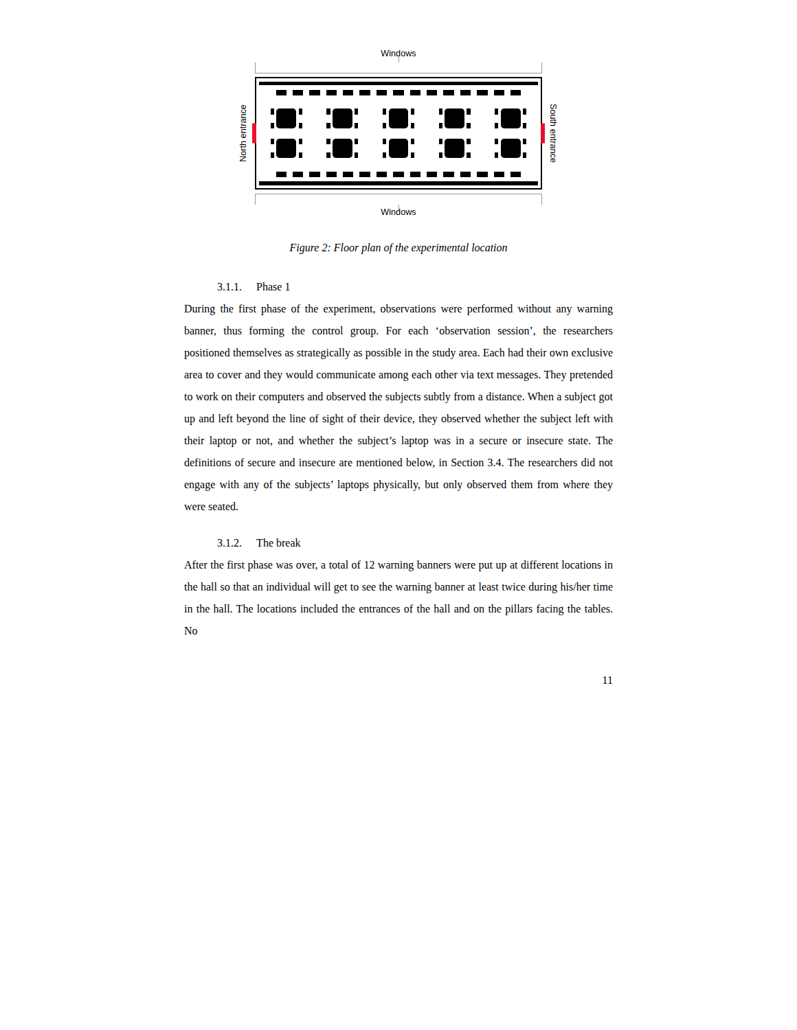Windows
North entrance
South entrance
Windows
Figure 2: Floor plan of the experimental location
3.1.1. Phase 1
During the first phase of the experiment, observations were performed without any warning banner, thus forming the control group. For each ‘observation session’, the researchers positioned themselves as strategically as possible in the study area. Each had their own exclusive area to cover and they would communicate among each other via text messages. They pretended to work on their computers and observed the subjects subtly from a distance. When a subject got up and left beyond the line of sight of their device, they observed whether the subject left with their laptop or not, and whether the subject’s laptop was in a secure or insecure state. The definitions of secure and insecure are mentioned below, in Section 3.4. The researchers did not engage with any of the subjects’ laptops physically, but only observed them from where they were seated.
3.1.2. The break
After the first phase was over, a total of 12 warning banners were put up at different locations in the hall so that an individual will get to see the warning banner at least twice during his/her time in the hall. The locations included the entrances of the hall and on the pillars facing the tables. No
11